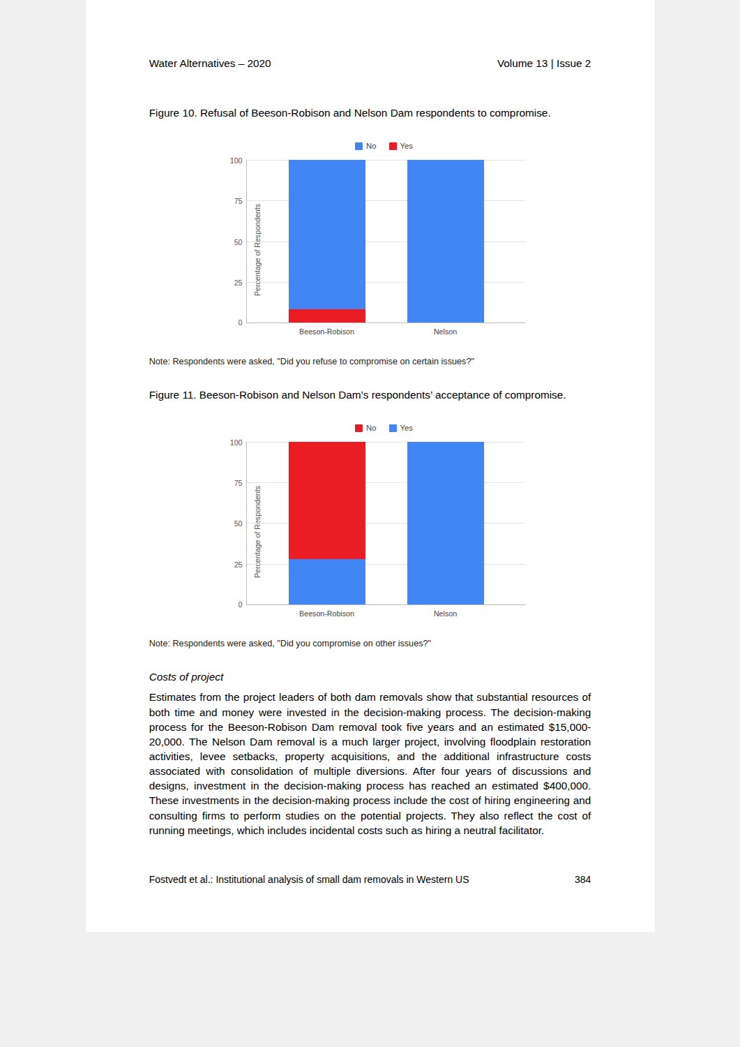Water Alternatives – 2020
Volume 13 | Issue 2
Figure 10. Refusal of Beeson-Robison and Nelson Dam respondents to compromise.
No Yes
Percentage of Respondents
100
75
50
25
0
Beeson-Robison
Nelson
Note: Respondents were asked, "Did you refuse to compromise on certain issues?"
Figure 11. Beeson-Robison and Nelson Dam’s respondents’ acceptance of compromise.
No Yes
Percentage of Respondents
100
75
50
25
0
Beeson-Robison
Nelson
Note: Respondents were asked, "Did you compromise on other issues?"
Costs of project
Estimates from the project leaders of both dam removals show that substantial resources of both time and money were invested in the decision-making process. The decision-making process for the Beeson-Robison Dam removal took five years and an estimated $15,000-20,000. The Nelson Dam removal is a much larger project, involving floodplain restoration activities, levee setbacks, property acquisitions, and the additional infrastructure costs associated with consolidation of multiple diversions. After four years of discussions and designs, investment in the decision-making process has reached an estimated $400,000. These investments in the decision-making process include the cost of hiring engineering and consulting firms to perform studies on the potential projects. They also reflect the cost of running meetings, which includes incidental costs such as hiring a neutral facilitator.
Fostvedt et al.: Institutional analysis of small dam removals in Western US
384